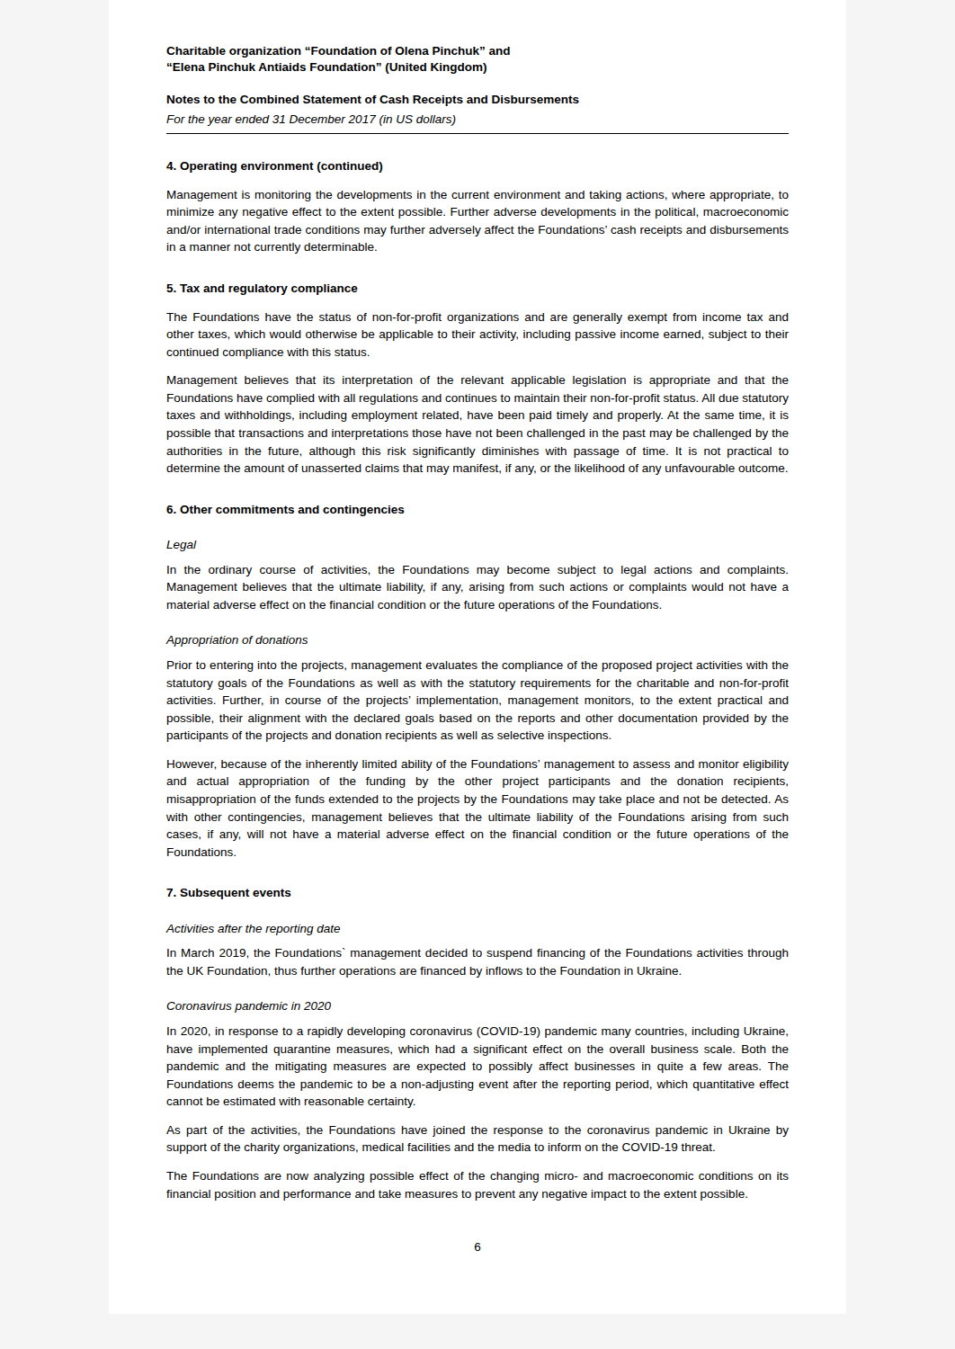Charitable organization “Foundation of Olena Pinchuk” and
“Elena Pinchuk Antiaids Foundation” (United Kingdom)
Notes to the Combined Statement of Cash Receipts and Disbursements
For the year ended 31 December 2017 (in US dollars)
4. Operating environment (continued)
Management is monitoring the developments in the current environment and taking actions, where appropriate, to minimize any negative effect to the extent possible. Further adverse developments in the political, macroeconomic and/or international trade conditions may further adversely affect the Foundations’ cash receipts and disbursements in a manner not currently determinable.
5. Tax and regulatory compliance
The Foundations have the status of non-for-profit organizations and are generally exempt from income tax and other taxes, which would otherwise be applicable to their activity, including passive income earned, subject to their continued compliance with this status.
Management believes that its interpretation of the relevant applicable legislation is appropriate and that the Foundations have complied with all regulations and continues to maintain their non-for-profit status. All due statutory taxes and withholdings, including employment related, have been paid timely and properly. At the same time, it is possible that transactions and interpretations those have not been challenged in the past may be challenged by the authorities in the future, although this risk significantly diminishes with passage of time. It is not practical to determine the amount of unasserted claims that may manifest, if any, or the likelihood of any unfavourable outcome.
6. Other commitments and contingencies
Legal
In the ordinary course of activities, the Foundations may become subject to legal actions and complaints. Management believes that the ultimate liability, if any, arising from such actions or complaints would not have a material adverse effect on the financial condition or the future operations of the Foundations.
Appropriation of donations
Prior to entering into the projects, management evaluates the compliance of the proposed project activities with the statutory goals of the Foundations as well as with the statutory requirements for the charitable and non-for-profit activities. Further, in course of the projects’ implementation, management monitors, to the extent practical and possible, their alignment with the declared goals based on the reports and other documentation provided by the participants of the projects and donation recipients as well as selective inspections.
However, because of the inherently limited ability of the Foundations’ management to assess and monitor eligibility and actual appropriation of the funding by the other project participants and the donation recipients, misappropriation of the funds extended to the projects by the Foundations may take place and not be detected. As with other contingencies, management believes that the ultimate liability of the Foundations arising from such cases, if any, will not have a material adverse effect on the financial condition or the future operations of the Foundations.
7. Subsequent events
Activities after the reporting date
In March 2019, the Foundations` management decided to suspend financing of the Foundations activities through the UK Foundation, thus further operations are financed by inflows to the Foundation in Ukraine.
Coronavirus pandemic in 2020
In 2020, in response to a rapidly developing coronavirus (COVID-19) pandemic many countries, including Ukraine, have implemented quarantine measures, which had a significant effect on the overall business scale. Both the pandemic and the mitigating measures are expected to possibly affect businesses in quite a few areas. The Foundations deems the pandemic to be a non-adjusting event after the reporting period, which quantitative effect cannot be estimated with reasonable certainty.
As part of the activities, the Foundations have joined the response to the coronavirus pandemic in Ukraine by support of the charity organizations, medical facilities and the media to inform on the COVID-19 threat.
The Foundations are now analyzing possible effect of the changing micro- and macroeconomic conditions on its financial position and performance and take measures to prevent any negative impact to the extent possible.
6